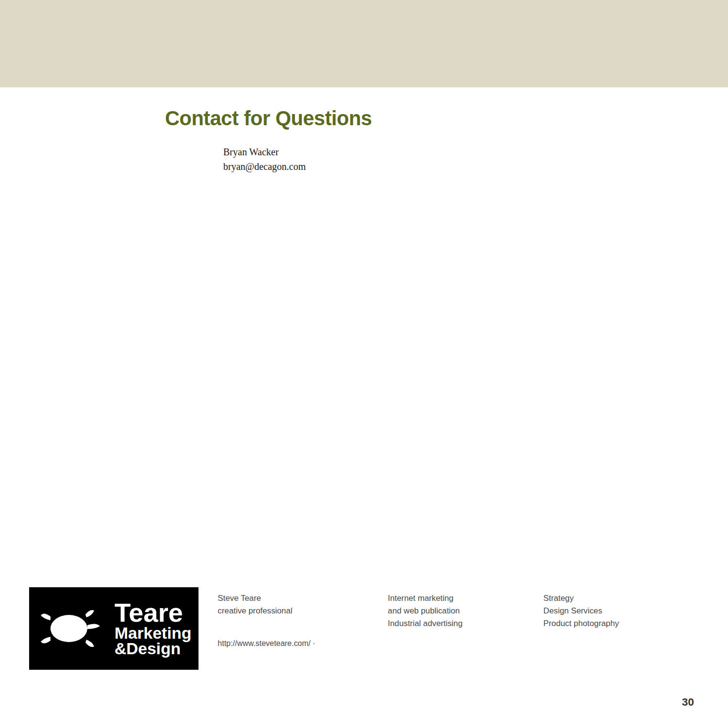Contact for Questions
Bryan Wacker
bryan@decagon.com
Teare Marketing &Design
Steve Teare
creative professional
http://www.steveteare.com/ ·
Internet marketing
and web publication
Industrial advertising
Strategy
Design Services
Product photography
30